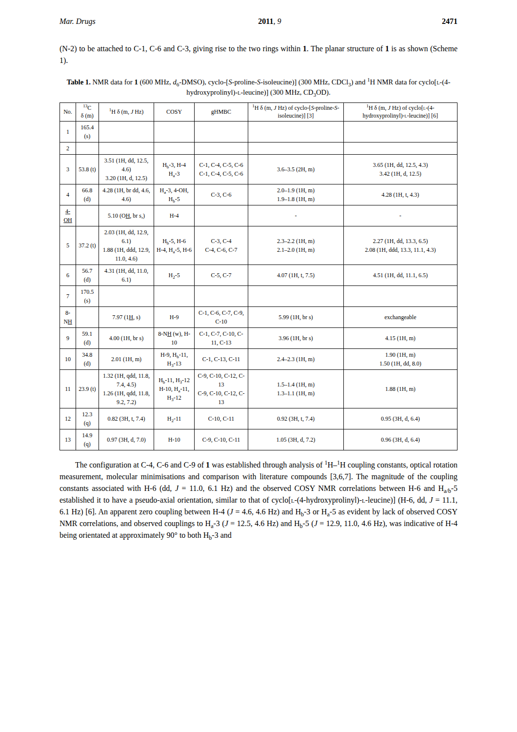Mar. Drugs 2011, 9 2471
(N-2) to be attached to C-1, C-6 and C-3, giving rise to the two rings within 1. The planar structure of 1 is as shown (Scheme 1).
Table 1. NMR data for 1 (600 MHz, d6-DMSO), cyclo-[S-proline-S-isoleucine)] (300 MHz, CDCl3) and 1H NMR data for cyclo[l-(4-hydroxyprolinyl)-l-leucine)] (300 MHz, CD3OD).
| No. | 13 C δ (m) | 1 H δ (m, J Hz) | COSY | gHMBC | 1 H δ (m, J Hz) of cyclo-[ S -proline- S -isoleucine)] [3] | 1 H δ (m, J Hz) of cyclo[ l -(4-hydroxyprolinyl)- l -leucine)] [6] |
| --- | --- | --- | --- | --- | --- | --- |
| 1 | 165.4 (s) | | | | | |
| 2 | | | | | | |
| 3 | 53.8 (t) | 3.51 (1H, dd, 12.5, 4.6) 3.20 (1H, d, 12.5) | H b -3, H-4 H a -3 | C-1, C-4, C-5, C-6 C-1, C-4, C-5, C-6 | 3.6–3.5 (2H, m) | 3.65 (1H, dd, 12.5, 4.3) 3.42 (1H, d, 12.5) |
| 4 | 66.8 (d) | 4.28 (1H, br dd, 4.6, 4.6) | H a -3, 4-OH, H b -5 | C-3, C-6 | 2.0–1.9 (1H, m) 1.9–1.8 (1H, m) | 4.28 (1H, t, 4.3) |
| 4-OH | | 5.10 (O H , br s,) | H-4 | | - | - |
| 5 | 37.2 (t) | 2.03 (1H, dd, 12.9, 6.1) 1.88 (1H, ddd, 12.9, 11.0, 4.6) | H b -5, H-6 H-4, H a -5, H-6 | C-3, C-4 C-4, C-6, C-7 | 2.3–2.2 (1H, m) 2.1–2.0 (1H, m) | 2.27 (1H, dd, 13.3, 6.5) 2.08 (1H, ddd, 13.3, 11.1, 4.3) |
| 6 | 56.7 (d) | 4.31 (1H, dd, 11.0, 6.1) | H 2 -5 | C-5, C-7 | 4.07 (1H, t, 7.5) | 4.51 (1H, dd, 11.1, 6.5) |
| 7 | 170.5 (s) | | | | | |
| 8-N H | | 7.97 (1 H , s) | H-9 | C-1, C-6, C-7, C-9, C-10 | 5.99 (1H, br s) | exchangeable |
| 9 | 59.1 (d) | 4.00 (1H, br s) | 8-N H (w), H-10 | C-1, C-7, C-10, C-11, C-13 | 3.96 (1H, br s) | 4.15 (1H, m) |
| 10 | 34.8 (d) | 2.01 (1H, m) | H-9, H b -11, H 3 -13 | C-1, C-13, C-11 | 2.4–2.3 (1H, m) | 1.90 (1H, m) 1.50 (1H, dd, 8.0) |
| 11 | 23.9 (t) | 1.32 (1H, qdd, 11.8, 7.4, 4.5) 1.26 (1H, qdd, 11.8, 9.2, 7.2) | H b -11, H 3 -12 H-10, H a -11, H 3 -12 | C-9, C-10, C-12, C-13 C-9, C-10, C-12, C-13 | 1.5–1.4 (1H, m) 1.3–1.1 (1H, m) | 1.88 (1H, m) |
| 12 | 12.3 (q) | 0.82 (3H, t, 7.4) | H 2 -11 | C-10, C-11 | 0.92 (3H, t, 7.4) | 0.95 (3H, d, 6.4) |
| 13 | 14.9 (q) | 0.97 (3H, d, 7.0) | H-10 | C-9, C-10, C-11 | 1.05 (3H, d, 7.2) | 0.96 (3H, d, 6.4) |
The configuration at C-4, C-6 and C-9 of 1 was established through analysis of 1H–1H coupling constants, optical rotation measurement, molecular minimisations and comparison with literature compounds [3,6,7]. The magnitude of the coupling constants associated with H-6 (dd, J = 11.0, 6.1 Hz) and the observed COSY NMR correlations between H-6 and Ha/b-5 established it to have a pseudo-axial orientation, similar to that of cyclo[l-(4-hydroxyprolinyl)-l-leucine)] (H-6, dd, J = 11.1, 6.1 Hz) [6]. An apparent zero coupling between H-4 (J = 4.6, 4.6 Hz) and Hb-3 or Ha-5 as evident by lack of observed COSY NMR correlations, and observed couplings to Ha-3 (J = 12.5, 4.6 Hz) and Hb-5 (J = 12.9, 11.0, 4.6 Hz), was indicative of H-4 being orientated at approximately 90° to both Hb-3 and